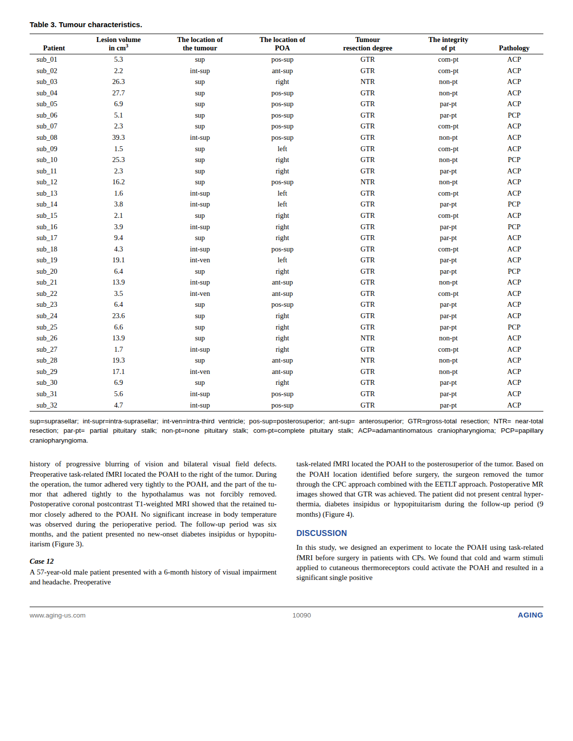Table 3. Tumour characteristics.
| Patient | Lesion volume in cm 3 | The location of the tumour | The location of POA | Tumour resection degree | The integrity of pt | Pathology |
| --- | --- | --- | --- | --- | --- | --- |
| sub_01 | 5.3 | sup | pos-sup | GTR | com-pt | ACP |
| sub_02 | 2.2 | int-sup | ant-sup | GTR | com-pt | ACP |
| sub_03 | 26.3 | sup | right | NTR | non-pt | ACP |
| sub_04 | 27.7 | sup | pos-sup | GTR | non-pt | ACP |
| sub_05 | 6.9 | sup | pos-sup | GTR | par-pt | ACP |
| sub_06 | 5.1 | sup | pos-sup | GTR | par-pt | PCP |
| sub_07 | 2.3 | sup | pos-sup | GTR | com-pt | ACP |
| sub_08 | 39.3 | int-sup | pos-sup | GTR | non-pt | ACP |
| sub_09 | 1.5 | sup | left | GTR | com-pt | ACP |
| sub_10 | 25.3 | sup | right | GTR | non-pt | PCP |
| sub_11 | 2.3 | sup | right | GTR | par-pt | ACP |
| sub_12 | 16.2 | sup | pos-sup | NTR | non-pt | ACP |
| sub_13 | 1.6 | int-sup | left | GTR | com-pt | ACP |
| sub_14 | 3.8 | int-sup | left | GTR | par-pt | PCP |
| sub_15 | 2.1 | sup | right | GTR | com-pt | ACP |
| sub_16 | 3.9 | int-sup | right | GTR | par-pt | PCP |
| sub_17 | 9.4 | sup | right | GTR | par-pt | ACP |
| sub_18 | 4.3 | int-sup | pos-sup | GTR | com-pt | ACP |
| sub_19 | 19.1 | int-ven | left | GTR | par-pt | ACP |
| sub_20 | 6.4 | sup | right | GTR | par-pt | PCP |
| sub_21 | 13.9 | int-sup | ant-sup | GTR | non-pt | ACP |
| sub_22 | 3.5 | int-ven | ant-sup | GTR | com-pt | ACP |
| sub_23 | 6.4 | sup | pos-sup | GTR | par-pt | ACP |
| sub_24 | 23.6 | sup | right | GTR | par-pt | ACP |
| sub_25 | 6.6 | sup | right | GTR | par-pt | PCP |
| sub_26 | 13.9 | sup | right | NTR | non-pt | ACP |
| sub_27 | 1.7 | int-sup | right | GTR | com-pt | ACP |
| sub_28 | 19.3 | sup | ant-sup | NTR | non-pt | ACP |
| sub_29 | 17.1 | int-ven | ant-sup | GTR | non-pt | ACP |
| sub_30 | 6.9 | sup | right | GTR | par-pt | ACP |
| sub_31 | 5.6 | int-sup | pos-sup | GTR | par-pt | ACP |
| sub_32 | 4.7 | int-sup | pos-sup | GTR | par-pt | ACP |
sup=suprasellar; int-supr=intra-suprasellar; int-ven=intra-third ventricle; pos-sup=posterosuperior; ant-sup= anterosuperior; GTR=gross-total resection; NTR= near-total resection; par-pt= partial pituitary stalk; non-pt=none pituitary stalk; com-pt=complete pituitary stalk; ACP=adamantinomatous craniopharyngioma; PCP=papillary craniopharyngioma.
history of progressive blurring of vision and bilateral visual field defects. Preoperative task-related fMRI located the POAH to the right of the tumor. During the operation, the tumor adhered very tightly to the POAH, and the part of the tumor that adhered tightly to the hypothalamus was not forcibly removed. Postoperative coronal postcontrast T1-weighted MRI showed that the retained tumor closely adhered to the POAH. No significant increase in body temperature was observed during the perioperative period. The follow-up period was six months, and the patient presented no new-onset diabetes insipidus or hypopituitarism (Figure 3).
Case 12
A 57-year-old male patient presented with a 6-month history of visual impairment and headache. Preoperative
task-related fMRI located the POAH to the posterosuperior of the tumor. Based on the POAH location identified before surgery, the surgeon removed the tumor through the CPC approach combined with the EETLT approach. Postoperative MR images showed that GTR was achieved. The patient did not present central hyperthermia, diabetes insipidus or hypopituitarism during the follow-up period (9 months) (Figure 4).
DISCUSSION
In this study, we designed an experiment to locate the POAH using task-related fMRI before surgery in patients with CPs. We found that cold and warm stimuli applied to cutaneous thermoreceptors could activate the POAH and resulted in a significant single positive
www.aging-us.com
10090
AGING